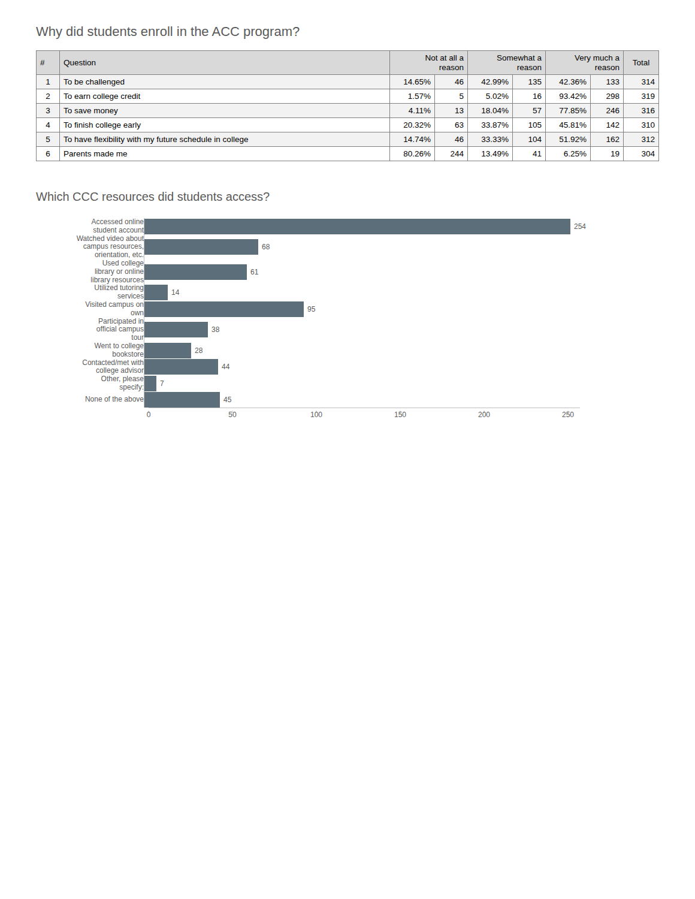Why did students enroll in the ACC program?
| # | Question | Not at all a reason | Somewhat a reason | Very much a reason | Total |
| --- | --- | --- | --- | --- | --- |
| 1 | To be challenged | 14.65% | 46 | 42.99% | 135 | 42.36% | 133 | 314 |
| 2 | To earn college credit | 1.57% | 5 | 5.02% | 16 | 93.42% | 298 | 319 |
| 3 | To save money | 4.11% | 13 | 18.04% | 57 | 77.85% | 246 | 316 |
| 4 | To finish college early | 20.32% | 63 | 33.87% | 105 | 45.81% | 142 | 310 |
| 5 | To have flexibility with my future schedule in college | 14.74% | 46 | 33.33% | 104 | 51.92% | 162 | 312 |
| 6 | Parents made me | 80.26% | 244 | 13.49% | 41 | 6.25% | 19 | 304 |
Which CCC resources did students access?
| Accessed online student account | 254 |
| Watched video about campus resources, orientation, etc. | 68 |
| Used college library or online library resources | 61 |
| Utilized tutoring services | 14 |
| Visited campus on own | 95 |
| Participated in official campus tour | 38 |
| Went to college bookstore | 28 |
| Contacted/met with college advisor | 44 |
| Other, please specify: | 7 |
| None of the above | 45 |
0 50 100 150 200 250